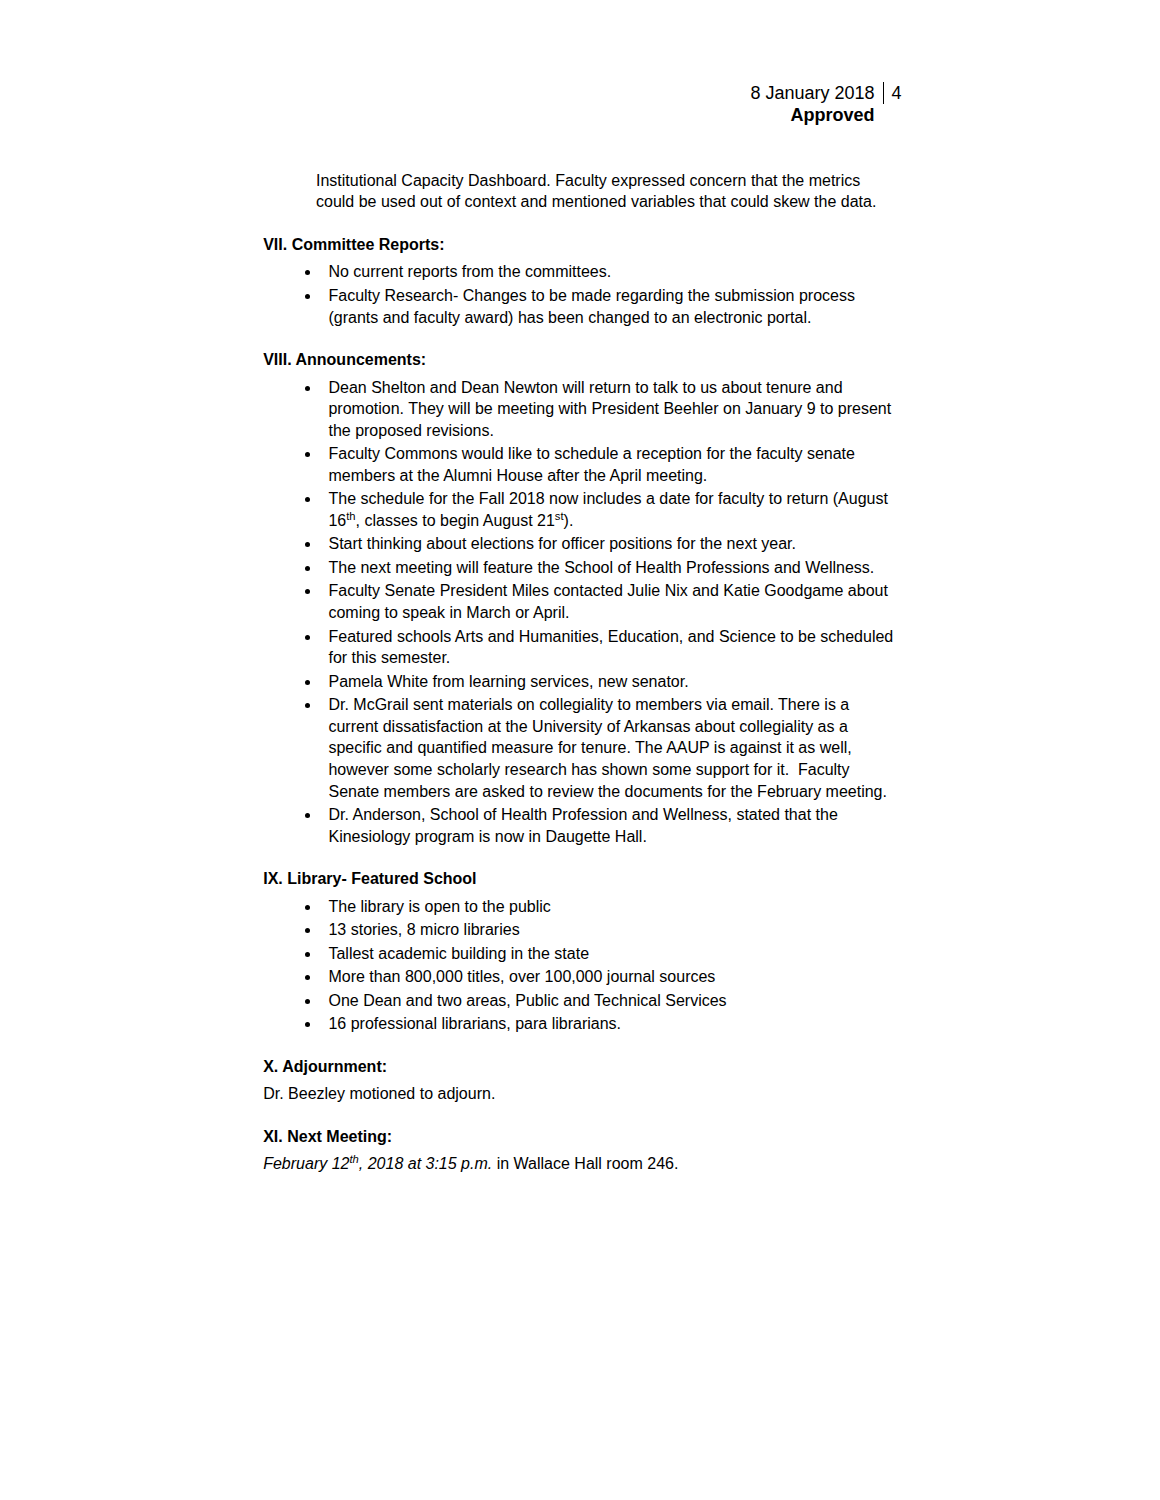8 January 2018
Approved
4
Institutional Capacity Dashboard. Faculty expressed concern that the metrics could be used out of context and mentioned variables that could skew the data.
VII. Committee Reports:
No current reports from the committees.
Faculty Research- Changes to be made regarding the submission process (grants and faculty award) has been changed to an electronic portal.
VIII. Announcements:
Dean Shelton and Dean Newton will return to talk to us about tenure and promotion. They will be meeting with President Beehler on January 9 to present the proposed revisions.
Faculty Commons would like to schedule a reception for the faculty senate members at the Alumni House after the April meeting.
The schedule for the Fall 2018 now includes a date for faculty to return (August 16th, classes to begin August 21st).
Start thinking about elections for officer positions for the next year.
The next meeting will feature the School of Health Professions and Wellness.
Faculty Senate President Miles contacted Julie Nix and Katie Goodgame about coming to speak in March or April.
Featured schools Arts and Humanities, Education, and Science to be scheduled for this semester.
Pamela White from learning services, new senator.
Dr. McGrail sent materials on collegiality to members via email. There is a current dissatisfaction at the University of Arkansas about collegiality as a specific and quantified measure for tenure. The AAUP is against it as well, however some scholarly research has shown some support for it. Faculty Senate members are asked to review the documents for the February meeting.
Dr. Anderson, School of Health Profession and Wellness, stated that the Kinesiology program is now in Daugette Hall.
IX. Library- Featured School
The library is open to the public
13 stories, 8 micro libraries
Tallest academic building in the state
More than 800,000 titles, over 100,000 journal sources
One Dean and two areas, Public and Technical Services
16 professional librarians, para librarians.
X. Adjournment:
Dr. Beezley motioned to adjourn.
XI. Next Meeting:
February 12th, 2018 at 3:15 p.m. in Wallace Hall room 246.